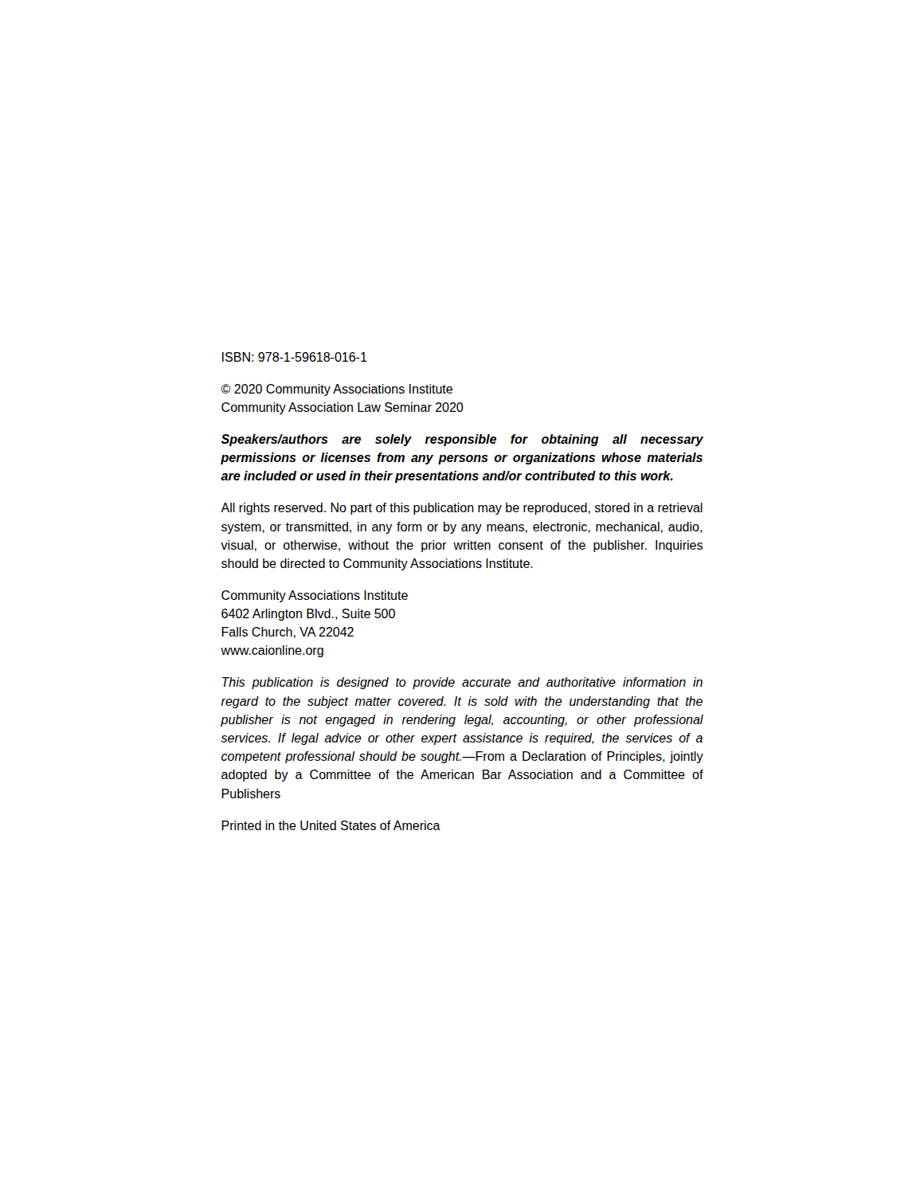ISBN: 978-1-59618-016-1
© 2020 Community Associations Institute
Community Association Law Seminar 2020
Speakers/authors are solely responsible for obtaining all necessary permissions or licenses from any persons or organizations whose materials are included or used in their presentations and/or contributed to this work.
All rights reserved. No part of this publication may be reproduced, stored in a retrieval system, or transmitted, in any form or by any means, electronic, mechanical, audio, visual, or otherwise, without the prior written consent of the publisher. Inquiries should be directed to Community Associations Institute.
Community Associations Institute
6402 Arlington Blvd., Suite 500
Falls Church, VA 22042
www.caionline.org
This publication is designed to provide accurate and authoritative information in regard to the subject matter covered. It is sold with the understanding that the publisher is not engaged in rendering legal, accounting, or other professional services. If legal advice or other expert assistance is required, the services of a competent professional should be sought.—From a Declaration of Principles, jointly adopted by a Committee of the American Bar Association and a Committee of Publishers
Printed in the United States of America